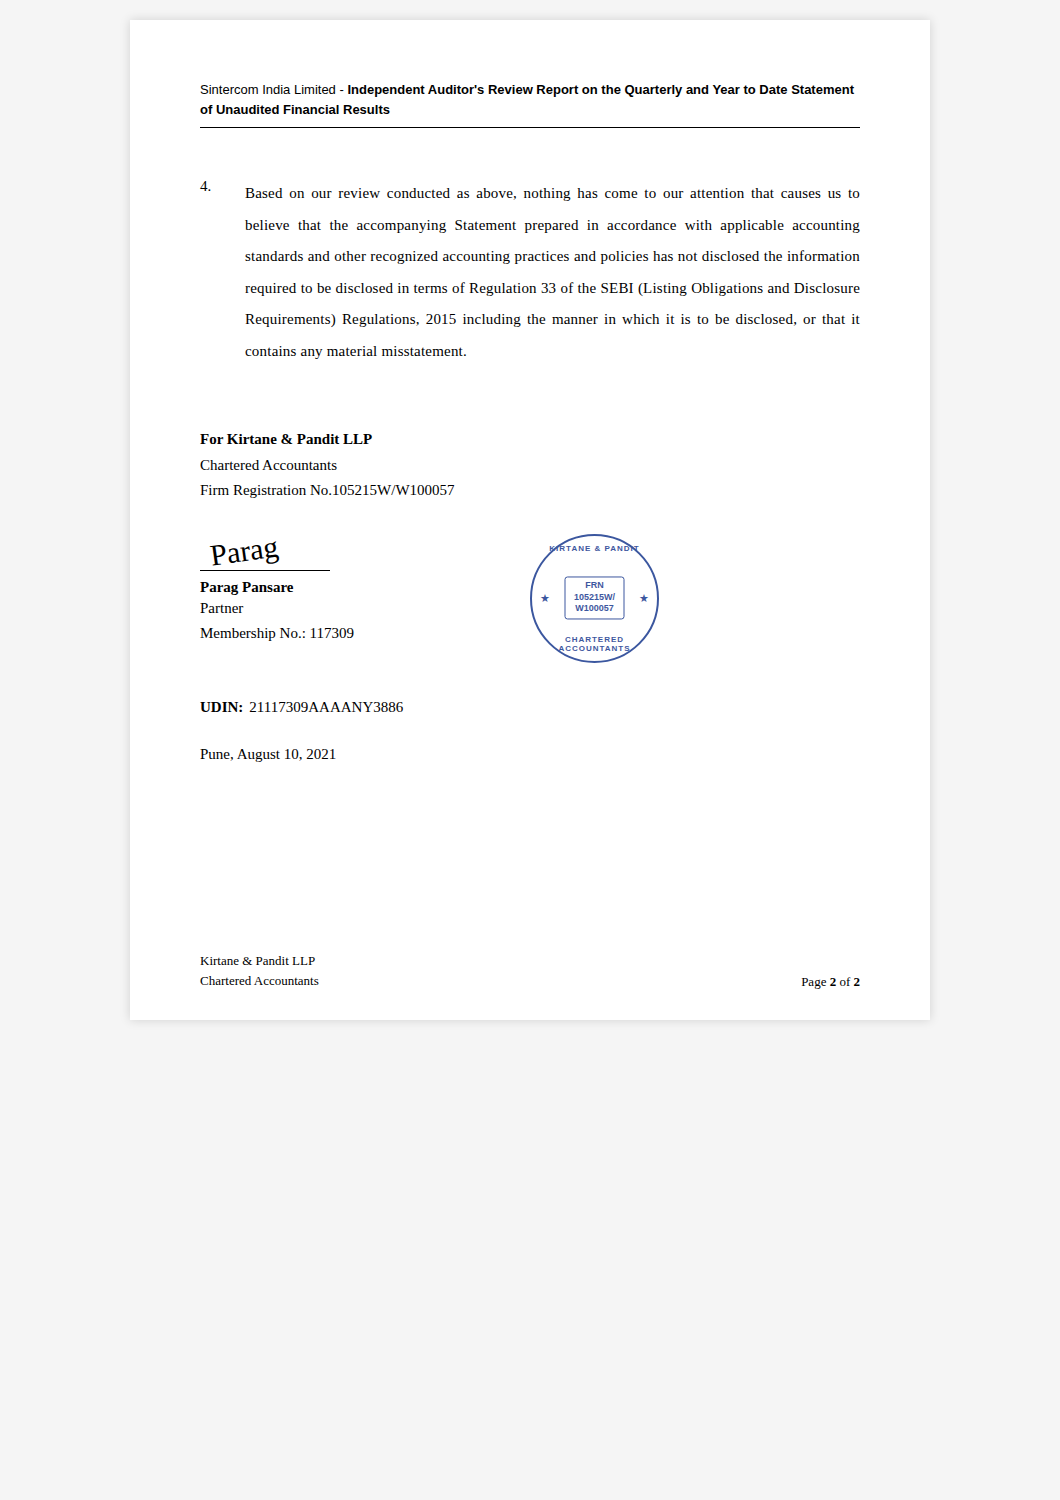Sintercom India Limited - Independent Auditor's Review Report on the Quarterly and Year to Date Statement of Unaudited Financial Results
4.
Based on our review conducted as above, nothing has come to our attention that causes us to believe that the accompanying Statement prepared in accordance with applicable accounting standards and other recognized accounting practices and policies has not disclosed the information required to be disclosed in terms of Regulation 33 of the SEBI (Listing Obligations and Disclosure Requirements) Regulations, 2015 including the manner in which it is to be disclosed, or that it contains any material misstatement.
For Kirtane & Pandit LLP
Chartered Accountants
Firm Registration No.105215W/W100057
Parag
Parag Pansare
Partner
Membership No.: 117309
KIRTANE & PANDIT
★
★
FRN
105215W/
W100057
CHARTERED ACCOUNTANTS
UDIN: 21117309AAAANY3886
Pune, August 10, 2021
Kirtane & Pandit LLP
Chartered Accountants
Page 2 of 2